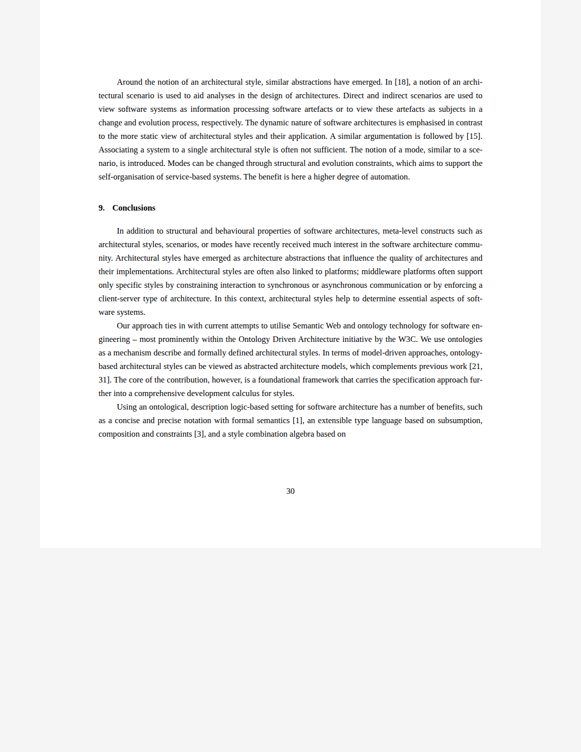Around the notion of an architectural style, similar abstractions have emerged. In [18], a notion of an architectural scenario is used to aid analyses in the design of architectures. Direct and indirect scenarios are used to view software systems as information processing software artefacts or to view these artefacts as subjects in a change and evolution process, respectively. The dynamic nature of software architectures is emphasised in contrast to the more static view of architectural styles and their application. A similar argumentation is followed by [15]. Associating a system to a single architectural style is often not sufficient. The notion of a mode, similar to a scenario, is introduced. Modes can be changed through structural and evolution constraints, which aims to support the self-organisation of service-based systems. The benefit is here a higher degree of automation.
9. Conclusions
In addition to structural and behavioural properties of software architectures, meta-level constructs such as architectural styles, scenarios, or modes have recently received much interest in the software architecture community. Architectural styles have emerged as architecture abstractions that influence the quality of architectures and their implementations. Architectural styles are often also linked to platforms; middleware platforms often support only specific styles by constraining interaction to synchronous or asynchronous communication or by enforcing a client-server type of architecture. In this context, architectural styles help to determine essential aspects of software systems.
Our approach ties in with current attempts to utilise Semantic Web and ontology technology for software engineering – most prominently within the Ontology Driven Architecture initiative by the W3C. We use ontologies as a mechanism describe and formally defined architectural styles. In terms of model-driven approaches, ontology-based architectural styles can be viewed as abstracted architecture models, which complements previous work [21, 31]. The core of the contribution, however, is a foundational framework that carries the specification approach further into a comprehensive development calculus for styles.
Using an ontological, description logic-based setting for software architecture has a number of benefits, such as a concise and precise notation with formal semantics [1], an extensible type language based on subsumption, composition and constraints [3], and a style combination algebra based on
30